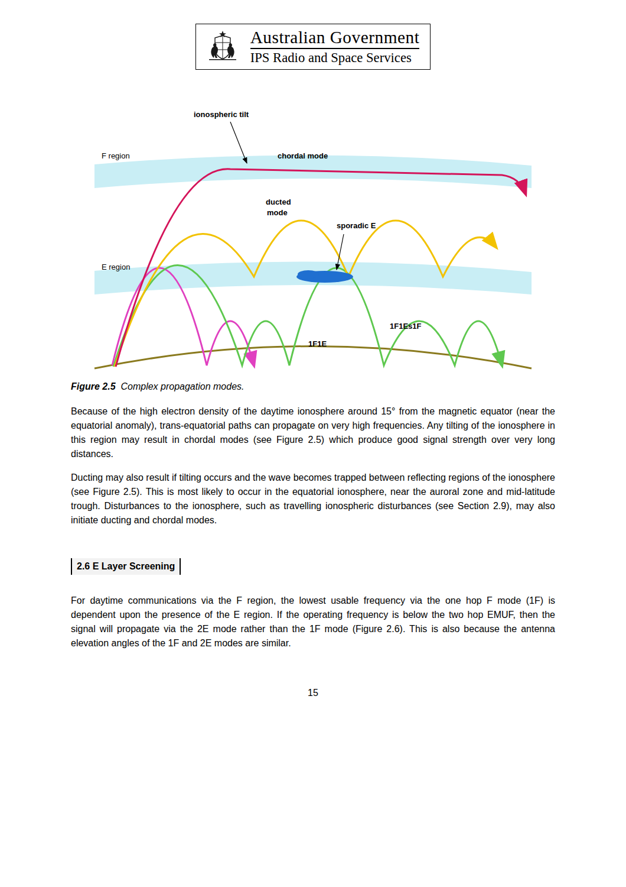Australian Government IPS Radio and Space Services
ionospheric tilt F region chordal mode ducted mode sporadic E E region 1F1Es1F 1F1E
Figure 2.5 Complex propagation modes.
Because of the high electron density of the daytime ionosphere around 15° from the magnetic equator (near the equatorial anomaly), trans-equatorial paths can propagate on very high frequencies. Any tilting of the ionosphere in this region may result in chordal modes (see Figure 2.5) which produce good signal strength over very long distances.
Ducting may also result if tilting occurs and the wave becomes trapped between reflecting regions of the ionosphere (see Figure 2.5). This is most likely to occur in the equatorial ionosphere, near the auroral zone and mid-latitude trough. Disturbances to the ionosphere, such as travelling ionospheric disturbances (see Section 2.9), may also initiate ducting and chordal modes.
2.6 E Layer Screening
For daytime communications via the F region, the lowest usable frequency via the one hop F mode (1F) is dependent upon the presence of the E region. If the operating frequency is below the two hop EMUF, then the signal will propagate via the 2E mode rather than the 1F mode (Figure 2.6). This is also because the antenna elevation angles of the 1F and 2E modes are similar.
15